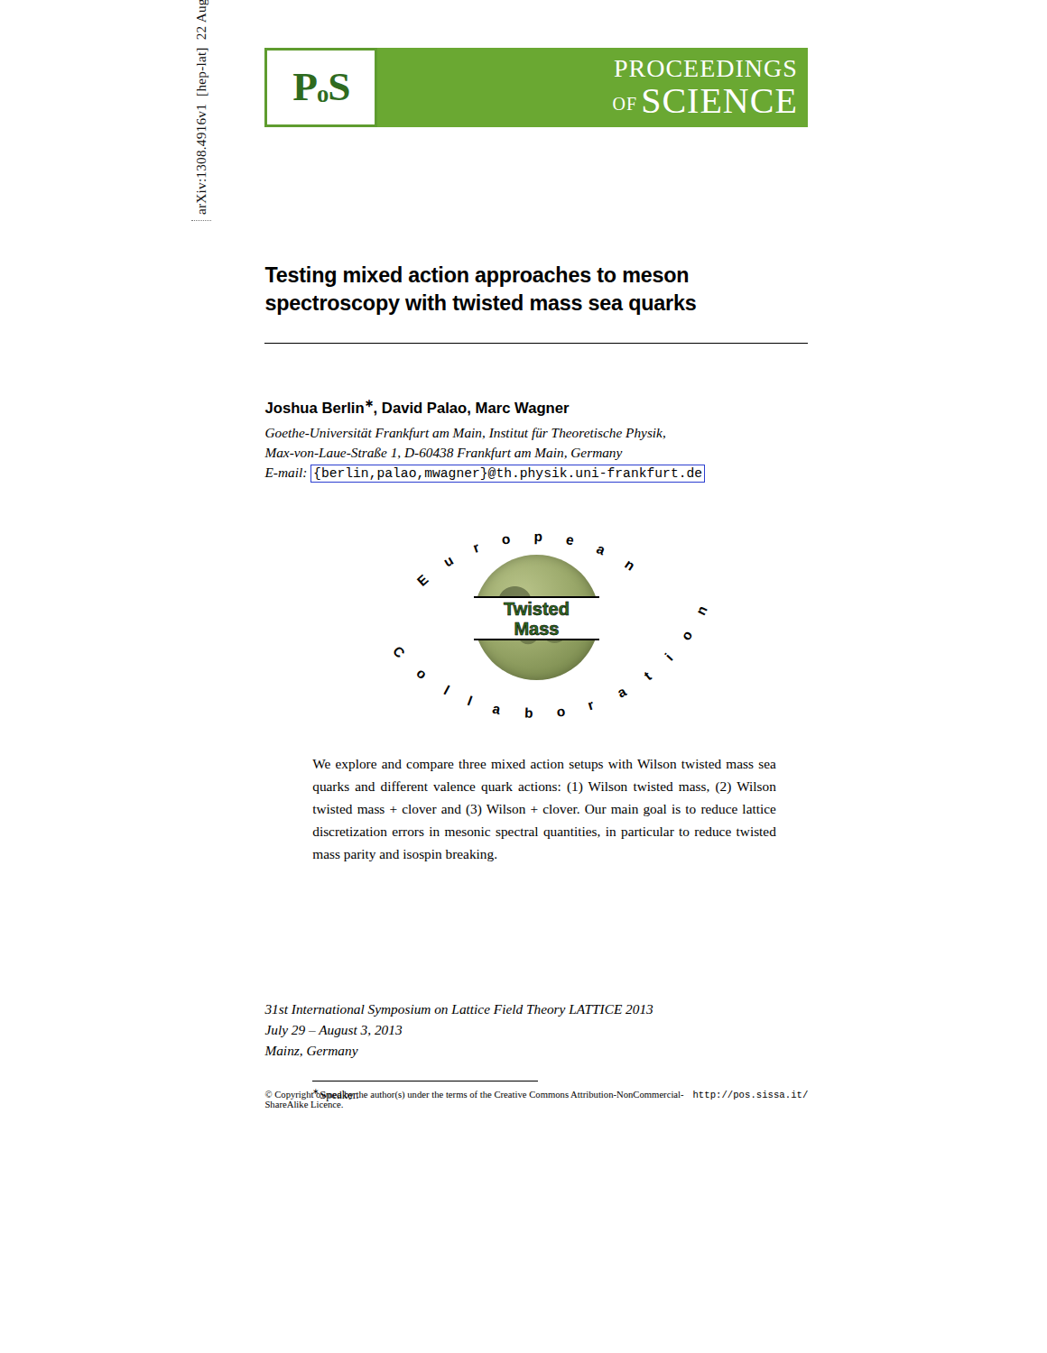arXiv:1308.4916v1 [hep-lat] 22 Aug 2013
Po S
PROCEEDINGS
OFSCIENCE
Testing mixed action approaches to meson
spectroscopy with twisted mass sea quarks
Joshua Berlin∗, David Palao, Marc Wagner
Goethe-Universität Frankfurt am Main, Institut für Theoretische Physik,
Max-von-Laue-Straße 1, D-60438 Frankfurt am Main, Germany
E-mail: {berlin,palao,mwagner}@th.physik.uni-frankfurt.de
Twisted
Mass
E u r o p e a n
C o l l a b o r a t i o n
We explore and compare three mixed action setups with Wilson twisted mass sea quarks and different valence quark actions: (1) Wilson twisted mass, (2) Wilson twisted mass + clover and (3) Wilson + clover. Our main goal is to reduce lattice discretization errors in mesonic spectral quantities, in particular to reduce twisted mass parity and isospin breaking.
31st International Symposium on Lattice Field Theory LATTICE 2013
July 29 – August 3, 2013
Mainz, Germany
∗Speaker.
© Copyright owned by the author(s) under the terms of the Creative Commons Attribution-NonCommercial-ShareAlike Licence.
http://pos.sissa.it/